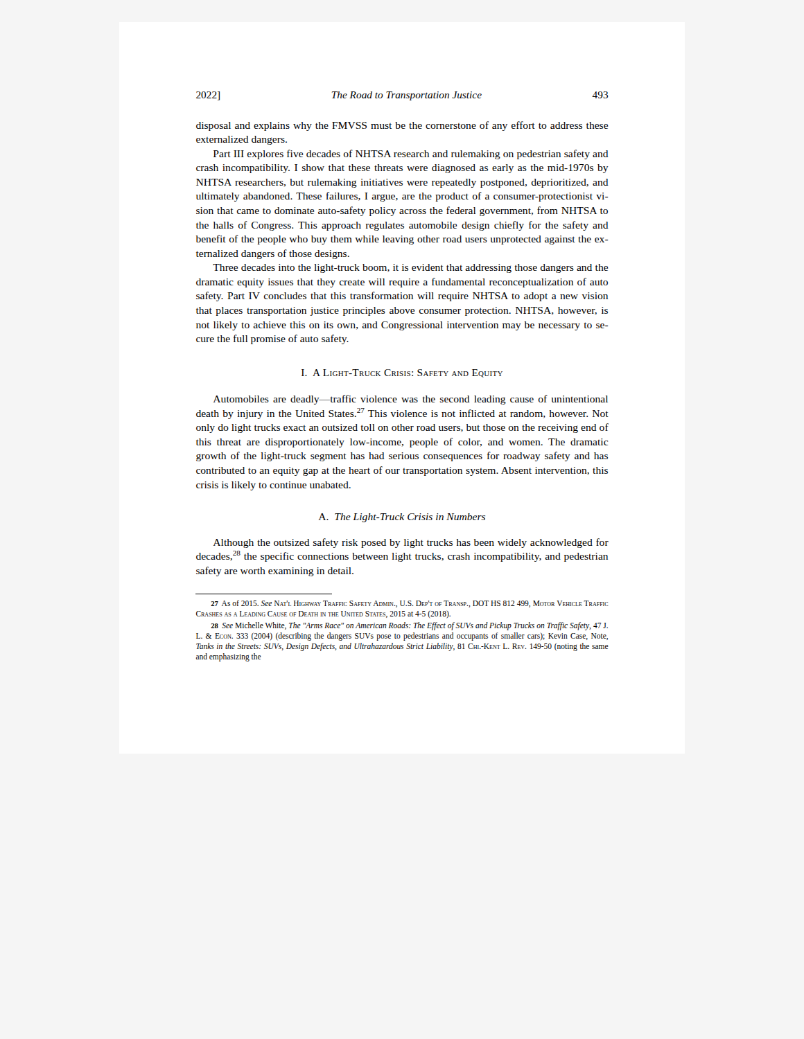2022] The Road to Transportation Justice 493
disposal and explains why the FMVSS must be the cornerstone of any effort to address these externalized dangers.
Part III explores five decades of NHTSA research and rulemaking on pedestrian safety and crash incompatibility. I show that these threats were diagnosed as early as the mid-1970s by NHTSA researchers, but rulemaking initiatives were repeatedly postponed, deprioritized, and ultimately abandoned. These failures, I argue, are the product of a consumer-protectionist vision that came to dominate auto-safety policy across the federal government, from NHTSA to the halls of Congress. This approach regulates automobile design chiefly for the safety and benefit of the people who buy them while leaving other road users unprotected against the externalized dangers of those designs.
Three decades into the light-truck boom, it is evident that addressing those dangers and the dramatic equity issues that they create will require a fundamental reconceptualization of auto safety. Part IV concludes that this transformation will require NHTSA to adopt a new vision that places transportation justice principles above consumer protection. NHTSA, however, is not likely to achieve this on its own, and Congressional intervention may be necessary to secure the full promise of auto safety.
I. A Light-Truck Crisis: Safety and Equity
Automobiles are deadly—traffic violence was the second leading cause of unintentional death by injury in the United States.27 This violence is not inflicted at random, however. Not only do light trucks exact an outsized toll on other road users, but those on the receiving end of this threat are disproportionately low-income, people of color, and women. The dramatic growth of the light-truck segment has had serious consequences for roadway safety and has contributed to an equity gap at the heart of our transportation system. Absent intervention, this crisis is likely to continue unabated.
A. The Light-Truck Crisis in Numbers
Although the outsized safety risk posed by light trucks has been widely acknowledged for decades,28 the specific connections between light trucks, crash incompatibility, and pedestrian safety are worth examining in detail.
27 As of 2015. See Nat'l Highway Traffic Safety Admin., U.S. Dep't of Transp., DOT HS 812 499, Motor Vehicle Traffic Crashes as a Leading Cause of Death in the United States, 2015 at 4-5 (2018).
28 See Michelle White, The "Arms Race" on American Roads: The Effect of SUVs and Pickup Trucks on Traffic Safety, 47 J. L. & Econ. 333 (2004) (describing the dangers SUVs pose to pedestrians and occupants of smaller cars); Kevin Case, Note, Tanks in the Streets: SUVs, Design Defects, and Ultrahazardous Strict Liability, 81 Chi.-Kent L. Rev. 149-50 (noting the same and emphasizing the